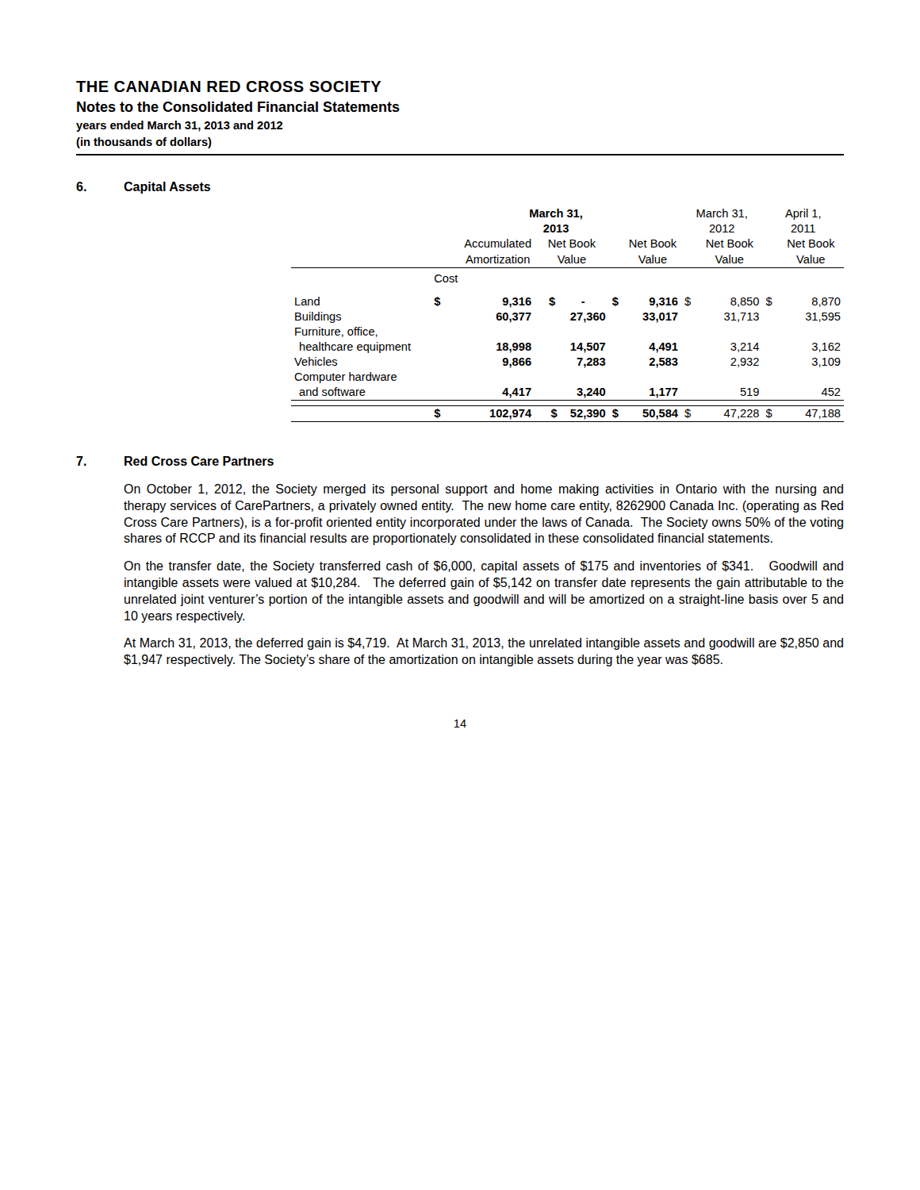THE CANADIAN RED CROSS SOCIETY
Notes to the Consolidated Financial Statements
years ended March 31, 2013 and 2012
(in thousands of dollars)
6. Capital Assets
| | March 31, 2013 | March 31, 2012 | April 1, 2011 |
| | | Accumulated | Net Book | | Net Book | | Net Book | | Net Book |
| | | Amortization | Value | | Value | | Value | | Value |
| | Cost | | | | | | | | |
| Land | $ | 9,316 | $ - | $ | 9,316 | $ | 8,850 | $ | 8,870 |
| Buildings | | 60,377 | 27,360 | | 33,017 | | 31,713 | | 31,595 |
| Furniture, office, | | | | | | | | | |
| healthcare equipment | | 18,998 | 14,507 | | 4,491 | | 3,214 | | 3,162 |
| Vehicles | | 9,866 | 7,283 | | 2,583 | | 2,932 | | 3,109 |
| Computer hardware | | | | | | | | | |
| and software | | 4,417 | 3,240 | | 1,177 | | 519 | | 452 |
| | $ | 102,974 | $ 52,390 | $ | 50,584 | $ | 47,228 | $ | 47,188 |
7. Red Cross Care Partners
On October 1, 2012, the Society merged its personal support and home making activities in Ontario with the nursing and therapy services of CarePartners, a privately owned entity. The new home care entity, 8262900 Canada Inc. (operating as Red Cross Care Partners), is a for-profit oriented entity incorporated under the laws of Canada. The Society owns 50% of the voting shares of RCCP and its financial results are proportionately consolidated in these consolidated financial statements.
On the transfer date, the Society transferred cash of $6,000, capital assets of $175 and inventories of $341. Goodwill and intangible assets were valued at $10,284. The deferred gain of $5,142 on transfer date represents the gain attributable to the unrelated joint venturer’s portion of the intangible assets and goodwill and will be amortized on a straight-line basis over 5 and 10 years respectively.
At March 31, 2013, the deferred gain is $4,719. At March 31, 2013, the unrelated intangible assets and goodwill are $2,850 and $1,947 respectively. The Society’s share of the amortization on intangible assets during the year was $685.
14